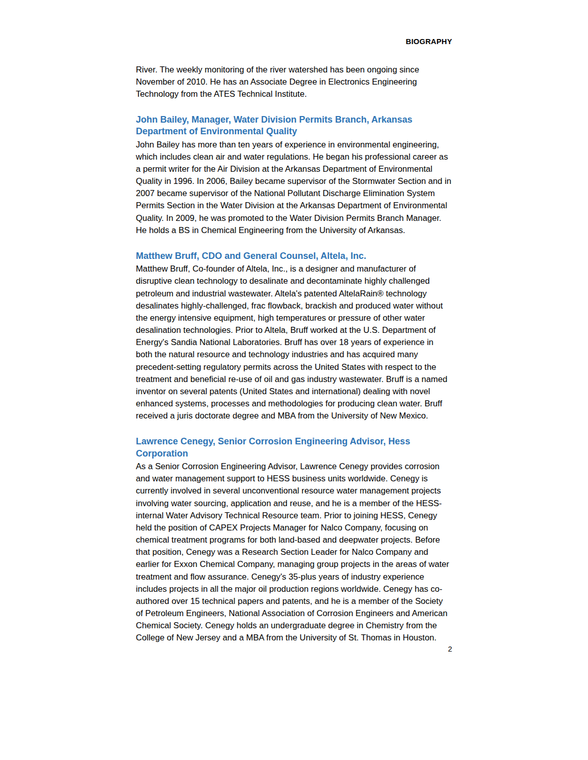BIOGRAPHY
River. The weekly monitoring of the river watershed has been ongoing since November of 2010. He has an Associate Degree in Electronics Engineering Technology from the ATES Technical Institute.
John Bailey, Manager, Water Division Permits Branch, Arkansas Department of Environmental Quality
John Bailey has more than ten years of experience in environmental engineering, which includes clean air and water regulations. He began his professional career as a permit writer for the Air Division at the Arkansas Department of Environmental Quality in 1996. In 2006, Bailey became supervisor of the Stormwater Section and in 2007 became supervisor of the National Pollutant Discharge Elimination System Permits Section in the Water Division at the Arkansas Department of Environmental Quality. In 2009, he was promoted to the Water Division Permits Branch Manager. He holds a BS in Chemical Engineering from the University of Arkansas.
Matthew Bruff, CDO and General Counsel, Altela, Inc.
Matthew Bruff, Co-founder of Altela, Inc., is a designer and manufacturer of disruptive clean technology to desalinate and decontaminate highly challenged petroleum and industrial wastewater. Altela's patented AltelaRain® technology desalinates highly-challenged, frac flowback, brackish and produced water without the energy intensive equipment, high temperatures or pressure of other water desalination technologies. Prior to Altela, Bruff worked at the U.S. Department of Energy's Sandia National Laboratories. Bruff has over 18 years of experience in both the natural resource and technology industries and has acquired many precedent-setting regulatory permits across the United States with respect to the treatment and beneficial re-use of oil and gas industry wastewater. Bruff is a named inventor on several patents (United States and international) dealing with novel enhanced systems, processes and methodologies for producing clean water. Bruff received a juris doctorate degree and MBA from the University of New Mexico.
Lawrence Cenegy, Senior Corrosion Engineering Advisor, Hess Corporation
As a Senior Corrosion Engineering Advisor, Lawrence Cenegy provides corrosion and water management support to HESS business units worldwide. Cenegy is currently involved in several unconventional resource water management projects involving water sourcing, application and reuse, and he is a member of the HESS-internal Water Advisory Technical Resource team. Prior to joining HESS, Cenegy held the position of CAPEX Projects Manager for Nalco Company, focusing on chemical treatment programs for both land-based and deepwater projects. Before that position, Cenegy was a Research Section Leader for Nalco Company and earlier for Exxon Chemical Company, managing group projects in the areas of water treatment and flow assurance. Cenegy's 35-plus years of industry experience includes projects in all the major oil production regions worldwide. Cenegy has co-authored over 15 technical papers and patents, and he is a member of the Society of Petroleum Engineers, National Association of Corrosion Engineers and American Chemical Society. Cenegy holds an undergraduate degree in Chemistry from the College of New Jersey and a MBA from the University of St. Thomas in Houston.
2